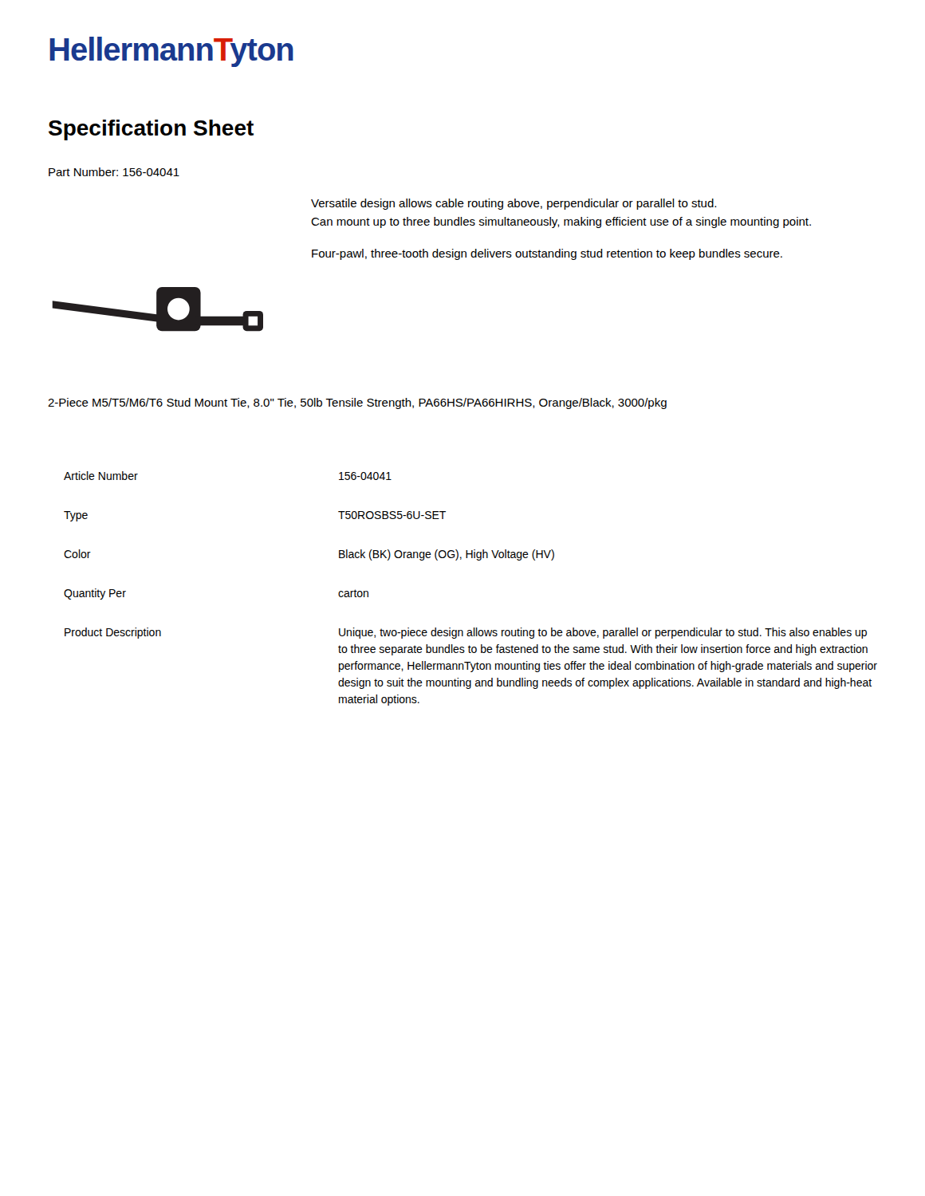Hellermann Tyton
Specification Sheet
Part Number: 156-04041
Versatile design allows cable routing above, perpendicular or parallel to stud.
Can mount up to three bundles simultaneously, making efficient use of a single mounting point.
Four-pawl, three-tooth design delivers outstanding stud retention to keep bundles secure.
2-Piece M5/T5/M6/T6 Stud Mount Tie, 8.0" Tie, 50lb Tensile Strength, PA66HS/PA66HIRHS, Orange/Black, 3000/pkg
| Article Number | 156-04041 |
| Type | T50ROSBS5-6U-SET |
| Color | Black (BK) Orange (OG), High Voltage (HV) |
| Quantity Per | carton |
| Product Description | Unique, two-piece design allows routing to be above, parallel or perpendicular to stud. This also enables up to three separate bundles to be fastened to the same stud. With their low insertion force and high extraction performance, HellermannTyton mounting ties offer the ideal combination of high-grade materials and superior design to suit the mounting and bundling needs of complex applications. Available in standard and high-heat material options. |